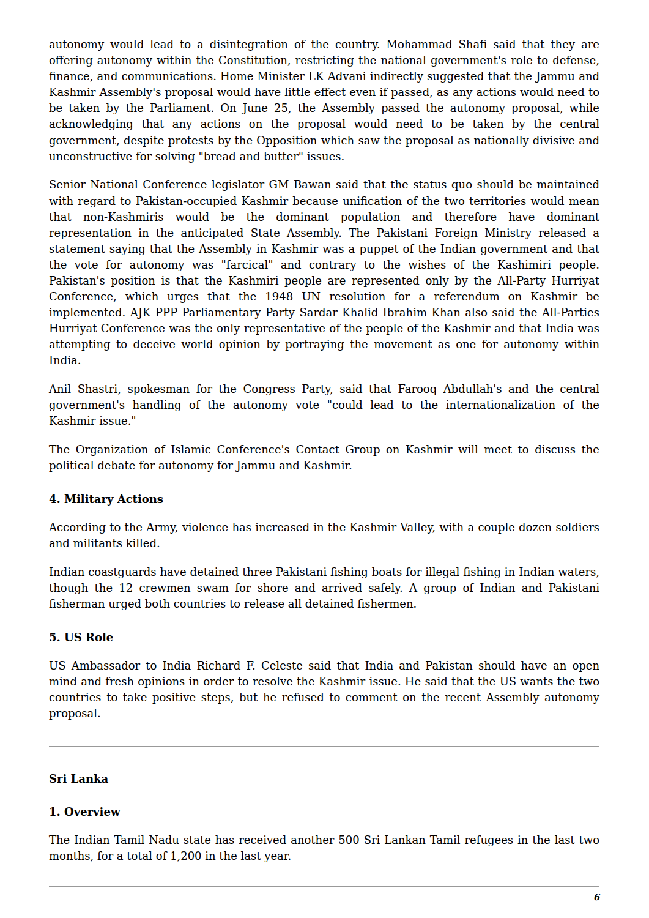autonomy would lead to a disintegration of the country. Mohammad Shafi said that they are offering autonomy within the Constitution, restricting the national government's role to defense, finance, and communications. Home Minister LK Advani indirectly suggested that the Jammu and Kashmir Assembly's proposal would have little effect even if passed, as any actions would need to be taken by the Parliament. On June 25, the Assembly passed the autonomy proposal, while acknowledging that any actions on the proposal would need to be taken by the central government, despite protests by the Opposition which saw the proposal as nationally divisive and unconstructive for solving "bread and butter" issues.
Senior National Conference legislator GM Bawan said that the status quo should be maintained with regard to Pakistan-occupied Kashmir because unification of the two territories would mean that non-Kashmiris would be the dominant population and therefore have dominant representation in the anticipated State Assembly. The Pakistani Foreign Ministry released a statement saying that the Assembly in Kashmir was a puppet of the Indian government and that the vote for autonomy was "farcical" and contrary to the wishes of the Kashimiri people. Pakistan's position is that the Kashmiri people are represented only by the All-Party Hurriyat Conference, which urges that the 1948 UN resolution for a referendum on Kashmir be implemented. AJK PPP Parliamentary Party Sardar Khalid Ibrahim Khan also said the All-Parties Hurriyat Conference was the only representative of the people of the Kashmir and that India was attempting to deceive world opinion by portraying the movement as one for autonomy within India.
Anil Shastri, spokesman for the Congress Party, said that Farooq Abdullah's and the central government's handling of the autonomy vote "could lead to the internationalization of the Kashmir issue."
The Organization of Islamic Conference's Contact Group on Kashmir will meet to discuss the political debate for autonomy for Jammu and Kashmir.
4. Military Actions
According to the Army, violence has increased in the Kashmir Valley, with a couple dozen soldiers and militants killed.
Indian coastguards have detained three Pakistani fishing boats for illegal fishing in Indian waters, though the 12 crewmen swam for shore and arrived safely. A group of Indian and Pakistani fisherman urged both countries to release all detained fishermen.
5. US Role
US Ambassador to India Richard F. Celeste said that India and Pakistan should have an open mind and fresh opinions in order to resolve the Kashmir issue. He said that the US wants the two countries to take positive steps, but he refused to comment on the recent Assembly autonomy proposal.
Sri Lanka
1. Overview
The Indian Tamil Nadu state has received another 500 Sri Lankan Tamil refugees in the last two months, for a total of 1,200 in the last year.
6